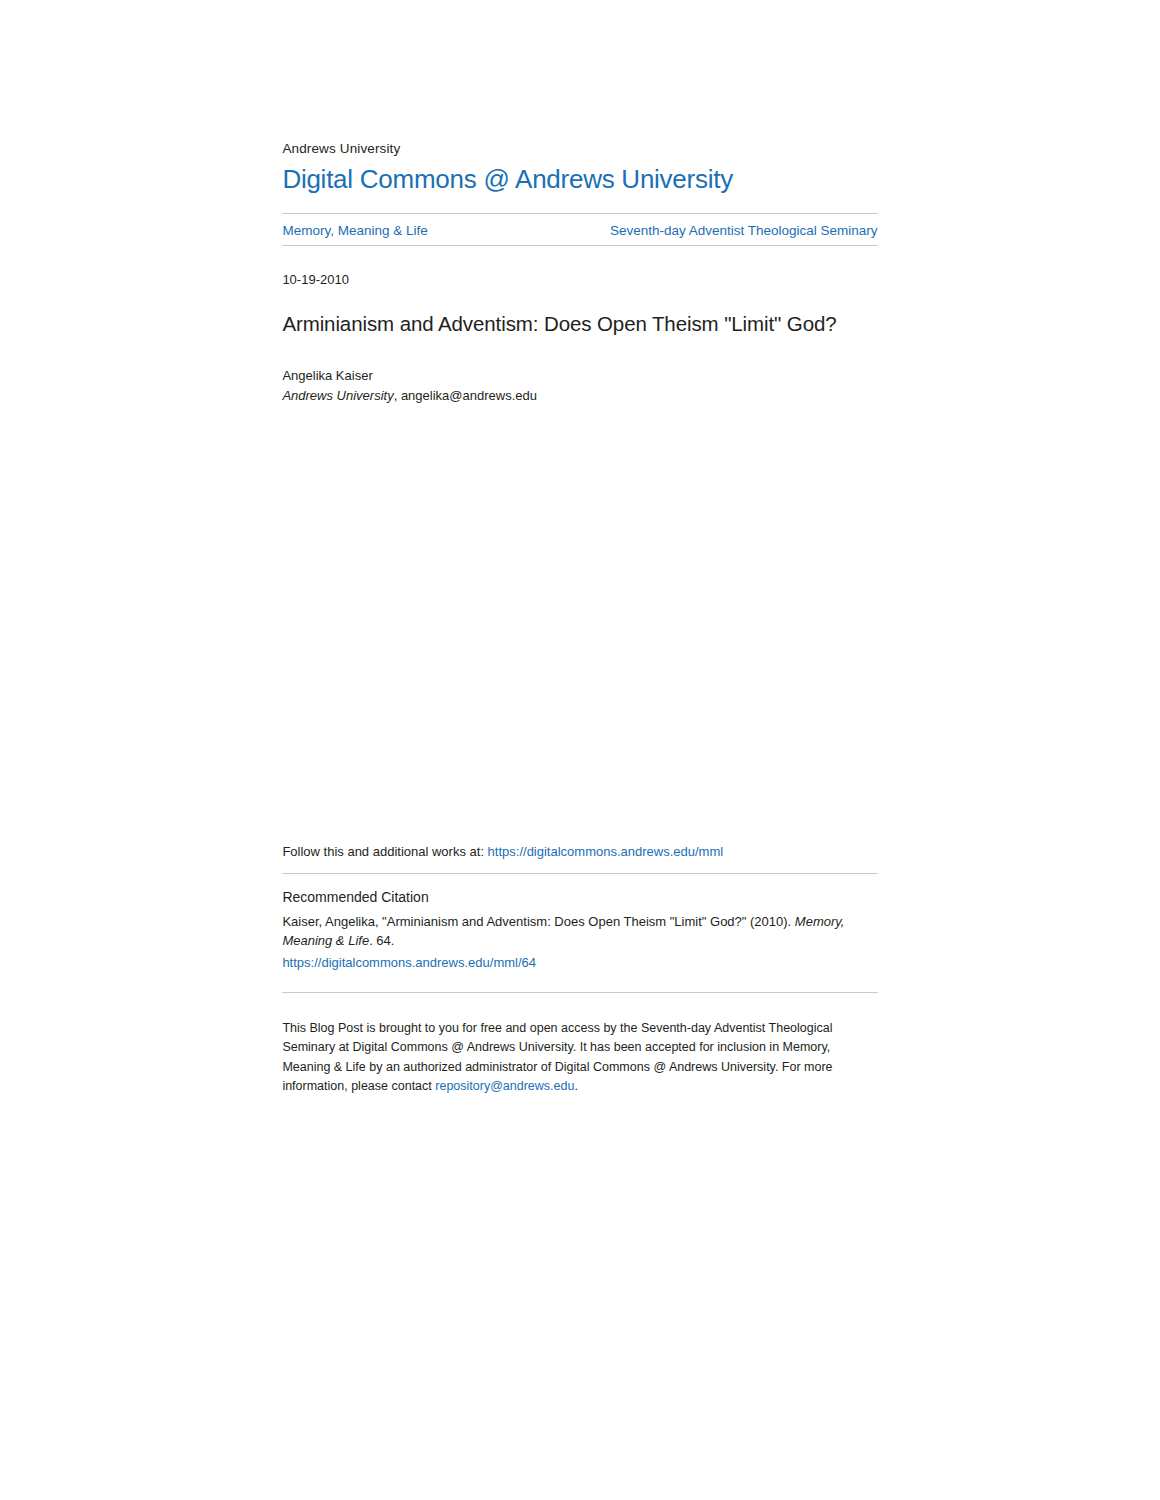Andrews University
Digital Commons @ Andrews University
Memory, Meaning & Life Seventh-day Adventist Theological Seminary
10-19-2010
Arminianism and Adventism: Does Open Theism "Limit" God?
Angelika Kaiser
Andrews University, angelika@andrews.edu
Follow this and additional works at: https://digitalcommons.andrews.edu/mml
Recommended Citation
Kaiser, Angelika, "Arminianism and Adventism: Does Open Theism "Limit" God?" (2010). Memory, Meaning & Life. 64. https://digitalcommons.andrews.edu/mml/64
This Blog Post is brought to you for free and open access by the Seventh-day Adventist Theological Seminary at Digital Commons @ Andrews University. It has been accepted for inclusion in Memory, Meaning & Life by an authorized administrator of Digital Commons @ Andrews University. For more information, please contact repository@andrews.edu.